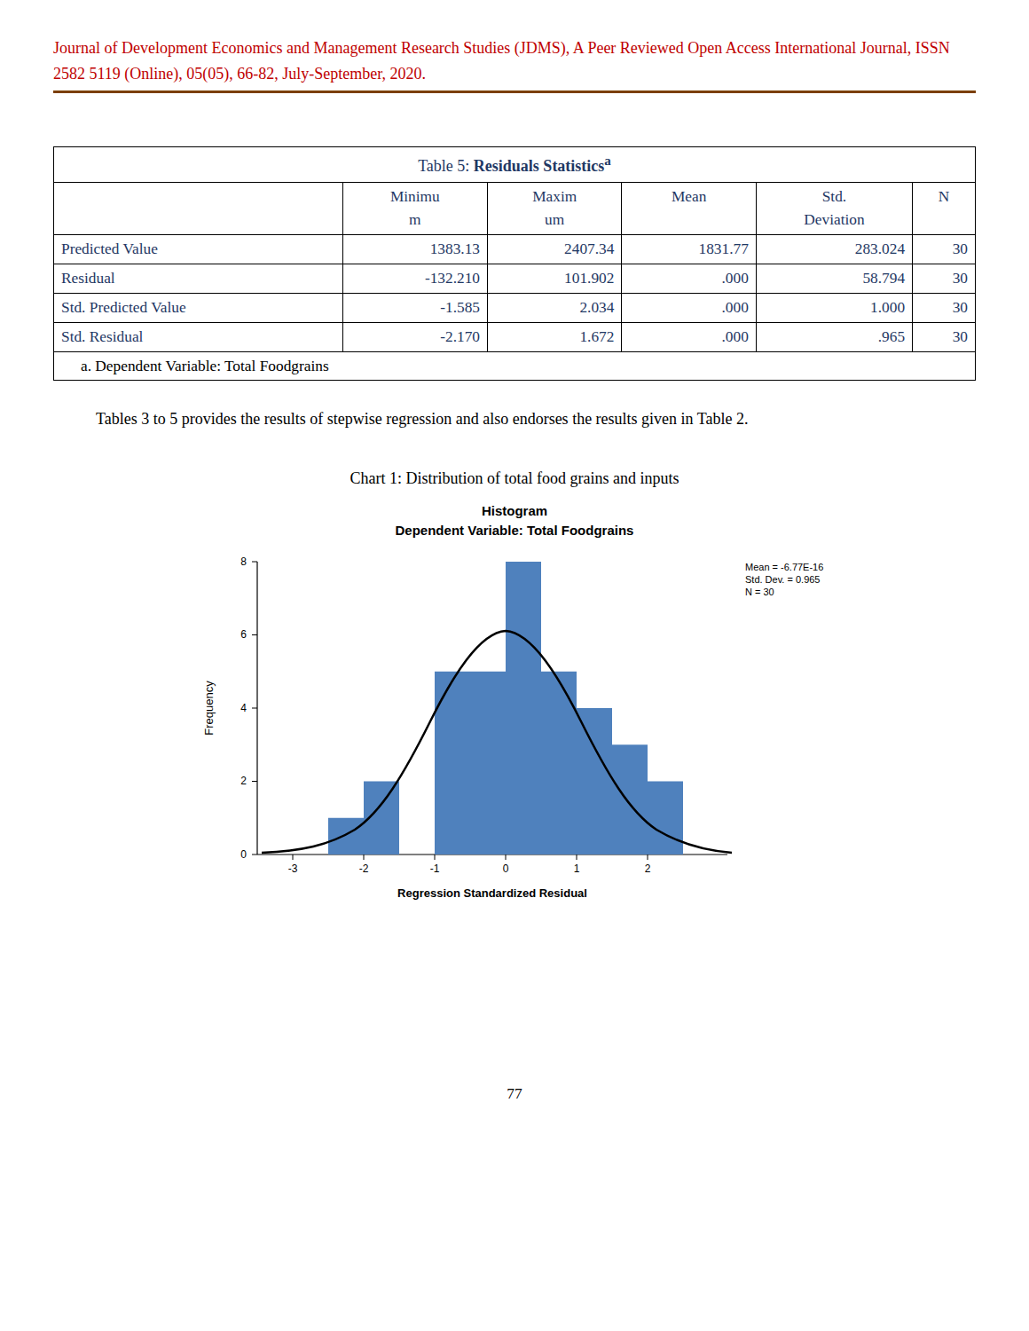Journal of Development Economics and Management Research Studies (JDMS), A Peer Reviewed Open Access International Journal, ISSN 2582 5119 (Online), 05(05), 66-82, July-September, 2020.
Table 5: Residuals Statistics a
| | Minimu m | Maxim um | Mean | Std. Deviation | N |
| --- | --- | --- | --- | --- | --- |
| Predicted Value | 1383.13 | 2407.34 | 1831.77 | 283.024 | 30 |
| Residual | -132.210 | 101.902 | .000 | 58.794 | 30 |
| Std. Predicted Value | -1.585 | 2.034 | .000 | 1.000 | 30 |
| Std. Residual | -2.170 | 1.672 | .000 | .965 | 30 |
| a. Dependent Variable: Total Foodgrains |
Tables 3 to 5 provides the results of stepwise regression and also endorses the results given in Table 2.
Chart 1: Distribution of total food grains and inputs
Histogram Dependent Variable: Total Foodgrains Mean = -6.77E-16 Std. Dev. = 0.965 N = 30 0 2 4 6 8 Frequency -3 -2 -1 0 1 2 Regression Standardized Residual
77